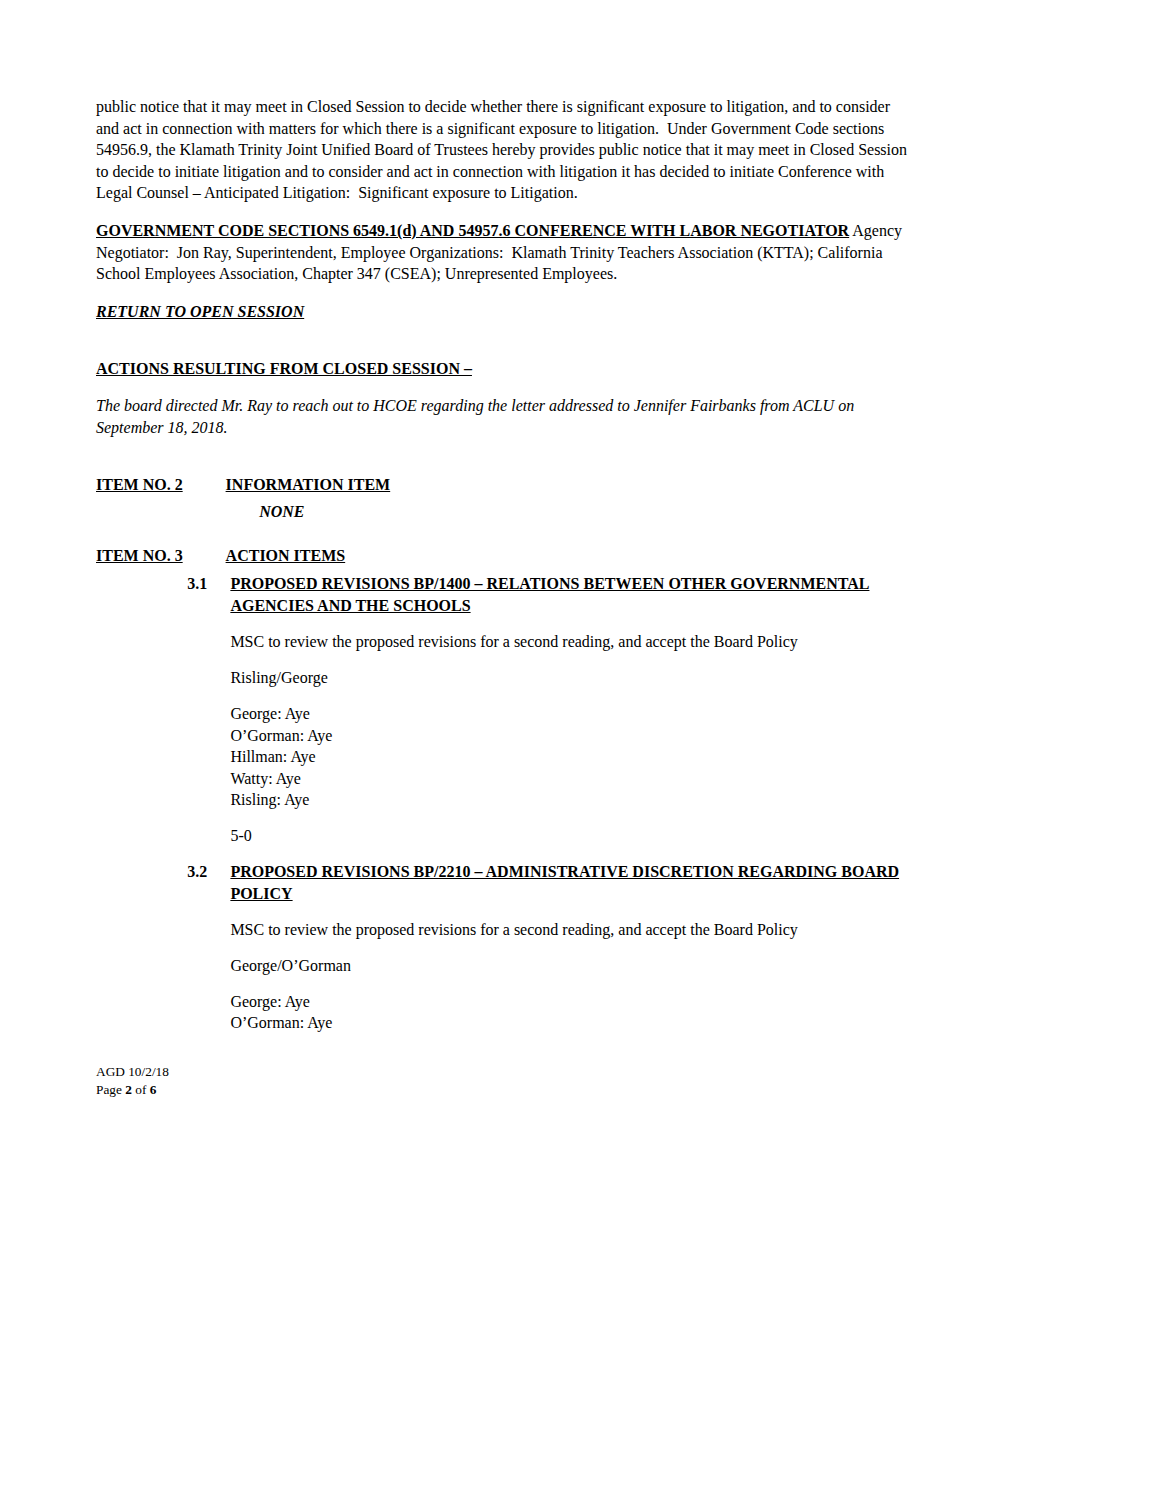public notice that it may meet in Closed Session to decide whether there is significant exposure to litigation, and to consider and act in connection with matters for which there is a significant exposure to litigation. Under Government Code sections 54956.9, the Klamath Trinity Joint Unified Board of Trustees hereby provides public notice that it may meet in Closed Session to decide to initiate litigation and to consider and act in connection with litigation it has decided to initiate Conference with Legal Counsel – Anticipated Litigation: Significant exposure to Litigation.
GOVERNMENT CODE SECTIONS 6549.1(d) AND 54957.6 CONFERENCE WITH LABOR NEGOTIATOR Agency Negotiator: Jon Ray, Superintendent, Employee Organizations: Klamath Trinity Teachers Association (KTTA); California School Employees Association, Chapter 347 (CSEA); Unrepresented Employees.
RETURN TO OPEN SESSION
ACTIONS RESULTING FROM CLOSED SESSION –
The board directed Mr. Ray to reach out to HCOE regarding the letter addressed to Jennifer Fairbanks from ACLU on September 18, 2018.
ITEM NO. 2
INFORMATION ITEM
NONE
ITEM NO. 3
ACTION ITEMS
3.1
PROPOSED REVISIONS BP/1400 – RELATIONS BETWEEN OTHER GOVERNMENTAL AGENCIES AND THE SCHOOLS
MSC to review the proposed revisions for a second reading, and accept the Board Policy
Risling/George
George: Aye
O’Gorman: Aye
Hillman: Aye
Watty: Aye
Risling: Aye
5-0
3.2
PROPOSED REVISIONS BP/2210 – ADMINISTRATIVE DISCRETION REGARDING BOARD POLICY
MSC to review the proposed revisions for a second reading, and accept the Board Policy
George/O’Gorman
George: Aye
O’Gorman: Aye
AGD 10/2/18
Page 2 of 6